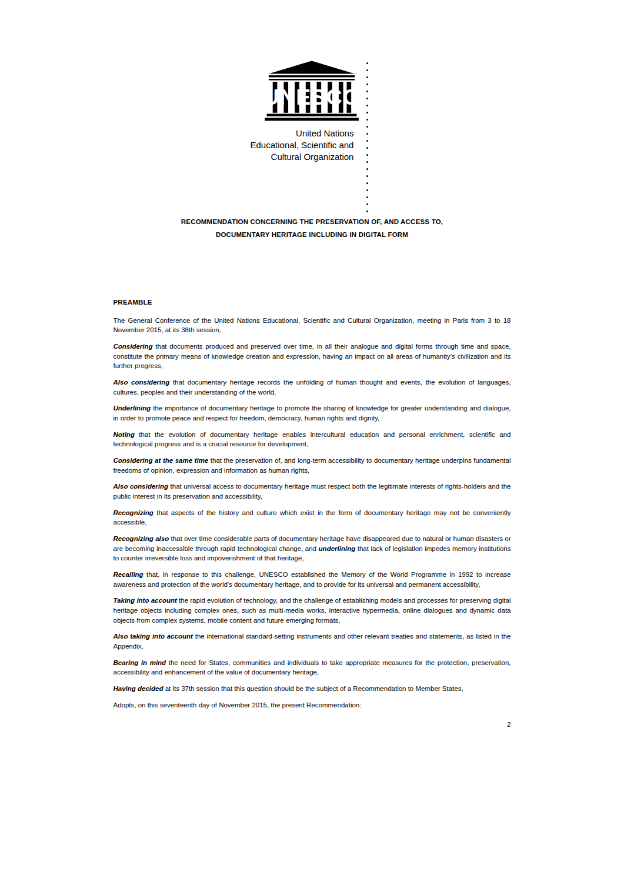UNESCO
United Nations
Educational, Scientific and
Cultural Organization
Recommendation concerning the preservation of, and access to,
documentary heritage including in digital form
PREAMBLE
The General Conference of the United Nations Educational, Scientific and Cultural Organization, meeting in Paris from 3 to 18 November 2015, at its 38th session,
Considering that documents produced and preserved over time, in all their analogue and digital forms through time and space, constitute the primary means of knowledge creation and expression, having an impact on all areas of humanity’s civilization and its further progress,
Also considering that documentary heritage records the unfolding of human thought and events, the evolution of languages, cultures, peoples and their understanding of the world,
Underlining the importance of documentary heritage to promote the sharing of knowledge for greater understanding and dialogue, in order to promote peace and respect for freedom, democracy, human rights and dignity,
Noting that the evolution of documentary heritage enables intercultural education and personal enrichment, scientific and technological progress and is a crucial resource for development,
Considering at the same time that the preservation of, and long-term accessibility to documentary heritage underpins fundamental freedoms of opinion, expression and information as human rights,
Also considering that universal access to documentary heritage must respect both the legitimate interests of rights-holders and the public interest in its preservation and accessibility,
Recognizing that aspects of the history and culture which exist in the form of documentary heritage may not be conveniently accessible,
Recognizing also that over time considerable parts of documentary heritage have disappeared due to natural or human disasters or are becoming inaccessible through rapid technological change, and underlining that lack of legislation impedes memory institutions to counter irreversible loss and impoverishment of that heritage,
Recalling that, in response to this challenge, UNESCO established the Memory of the World Programme in 1992 to increase awareness and protection of the world's documentary heritage, and to provide for its universal and permanent accessibility,
Taking into account the rapid evolution of technology, and the challenge of establishing models and processes for preserving digital heritage objects including complex ones, such as multi-media works, interactive hypermedia, online dialogues and dynamic data objects from complex systems, mobile content and future emerging formats,
Also taking into account the international standard-setting instruments and other relevant treaties and statements, as listed in the Appendix,
Bearing in mind the need for States, communities and individuals to take appropriate measures for the protection, preservation, accessibility and enhancement of the value of documentary heritage,
Having decided at its 37th session that this question should be the subject of a Recommendation to Member States,
Adopts, on this seventeenth day of November 2015, the present Recommendation:
2